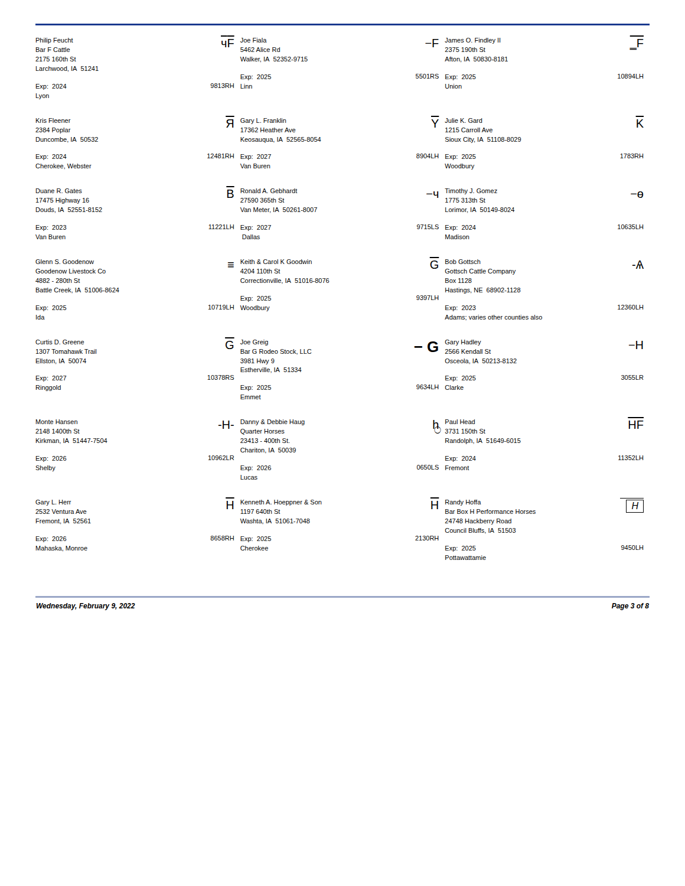| / Philip Feucht Bar F Cattle 2175 160th St Larchwood, IA 51241 / ч F / / Exp: 2024 Lyon / 9813RH / | / Joe Fiala 5462 Alice Rd Walker, IA 52352-9715 / −F / / Exp: 2025 Linn / 5501RS / | / James O. Findley II 2375 190th St Afton, IA 50830-8181 / ‗F / / Exp: 2025 Union / 10894LH / |
| / Kris Fleener 2384 Poplar Duncombe, IA 50532 / Я / / Exp: 2024 Cherokee, Webster / 12481RH / | / Gary L. Franklin 17362 Heather Ave Keosauqua, IA 52565-8054 / Y / / Exp: 2027 Van Buren / 8904LH / | / Julie K. Gard 1215 Carroll Ave Sioux City, IA 51108-8029 / K / / Exp: 2025 Woodbury / 1783RH / |
| / Duane R. Gates 17475 Highway 16 Douds, IA 52551-8152 / B / / Exp: 2023 Van Buren / 11221LH / | / Ronald A. Gebhardt 27590 365th St Van Meter, IA 50261-8007 / −ч / / Exp: 2027 Dallas / 9715LS / | / Timothy J. Gomez 1775 313th St Lorimor, IA 50149-8024 / −ө / / Exp: 2024 Madison / 10635LH / |
| / Glenn S. Goodenow Goodenow Livestock Co 4882 - 280th St Battle Creek, IA 51006-8624 / ≡ / / Exp: 2025 Ida / 10719LH / | / Keith & Carol K Goodwin 4204 110th St Correctionville, IA 51016-8076 / G / / Exp: 2025 Woodbury / 9397LH / | / Bob Gottsch Gottsch Cattle Company Box 1128 Hastings, NE 68902-1128 / -Ѧ / / Exp: 2023 Adams; varies other counties also / 12360LH / |
| / Curtis D. Greene 1307 Tomahawk Trail Ellston, IA 50074 / G / / Exp: 2027 Ringgold / 10378RS / | / Joe Greig Bar G Rodeo Stock, LLC 3981 Hwy 9 Estherville, IA 51334 / − G / / Exp: 2025 Emmet / 9634LH / | / Gary Hadley 2566 Kendall St Osceola, IA 50213-8132 / −H / / Exp: 2025 Clarke / 3055LR / |
| / Monte Hansen 2148 1400th St Kirkman, IA 51447-7504 / -H- / / Exp: 2026 Shelby / 10962LR / | / Danny & Debbie Haug Quarter Horses 23413 - 400th St. Chariton, IA 50039 / h ⃝ / / Exp: 2026 Lucas / 0650LS / | / Paul Head 3731 150th St Randolph, IA 51649-6015 / HF / / Exp: 2024 Fremont / 11352LH / |
| / Gary L. Herr 2532 Ventura Ave Fremont, IA 52561 / H / / Exp: 2026 Mahaska, Monroe / 8658RH / | / Kenneth A. Hoeppner & Son 1197 640th St Washta, IA 51061-7048 / H / / Exp: 2025 Cherokee / 2130RH / | / Randy Hoffa Bar Box H Performance Horses 24748 Hackberry Road Council Bluffs, IA 51503 / H / / Exp: 2025 Pottawattamie / 9450LH / |
| Wednesday, February 9, 2022 | Page 3 of 8 |